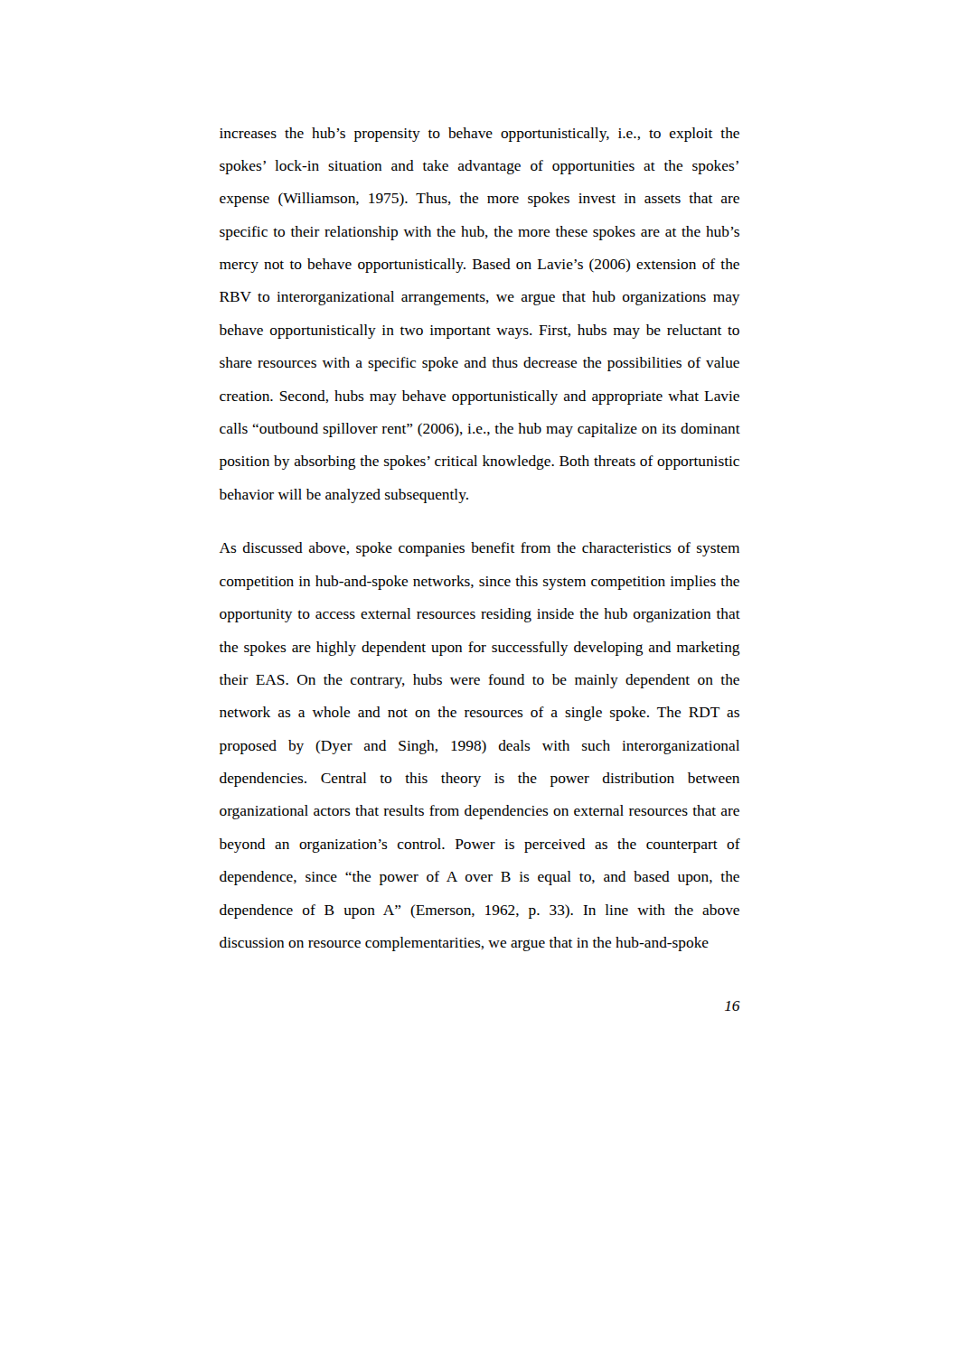increases the hub’s propensity to behave opportunistically, i.e., to exploit the spokes’ lock-in situation and take advantage of opportunities at the spokes’ expense (Williamson, 1975). Thus, the more spokes invest in assets that are specific to their relationship with the hub, the more these spokes are at the hub’s mercy not to behave opportunistically. Based on Lavie’s (2006) extension of the RBV to interorganizational arrangements, we argue that hub organizations may behave opportunistically in two important ways. First, hubs may be reluctant to share resources with a specific spoke and thus decrease the possibilities of value creation. Second, hubs may behave opportunistically and appropriate what Lavie calls “outbound spillover rent” (2006), i.e., the hub may capitalize on its dominant position by absorbing the spokes’ critical knowledge. Both threats of opportunistic behavior will be analyzed subsequently.
As discussed above, spoke companies benefit from the characteristics of system competition in hub-and-spoke networks, since this system competition implies the opportunity to access external resources residing inside the hub organization that the spokes are highly dependent upon for successfully developing and marketing their EAS. On the contrary, hubs were found to be mainly dependent on the network as a whole and not on the resources of a single spoke. The RDT as proposed by (Dyer and Singh, 1998) deals with such interorganizational dependencies. Central to this theory is the power distribution between organizational actors that results from dependencies on external resources that are beyond an organization’s control. Power is perceived as the counterpart of dependence, since “the power of A over B is equal to, and based upon, the dependence of B upon A” (Emerson, 1962, p. 33). In line with the above discussion on resource complementarities, we argue that in the hub-and-spoke
16